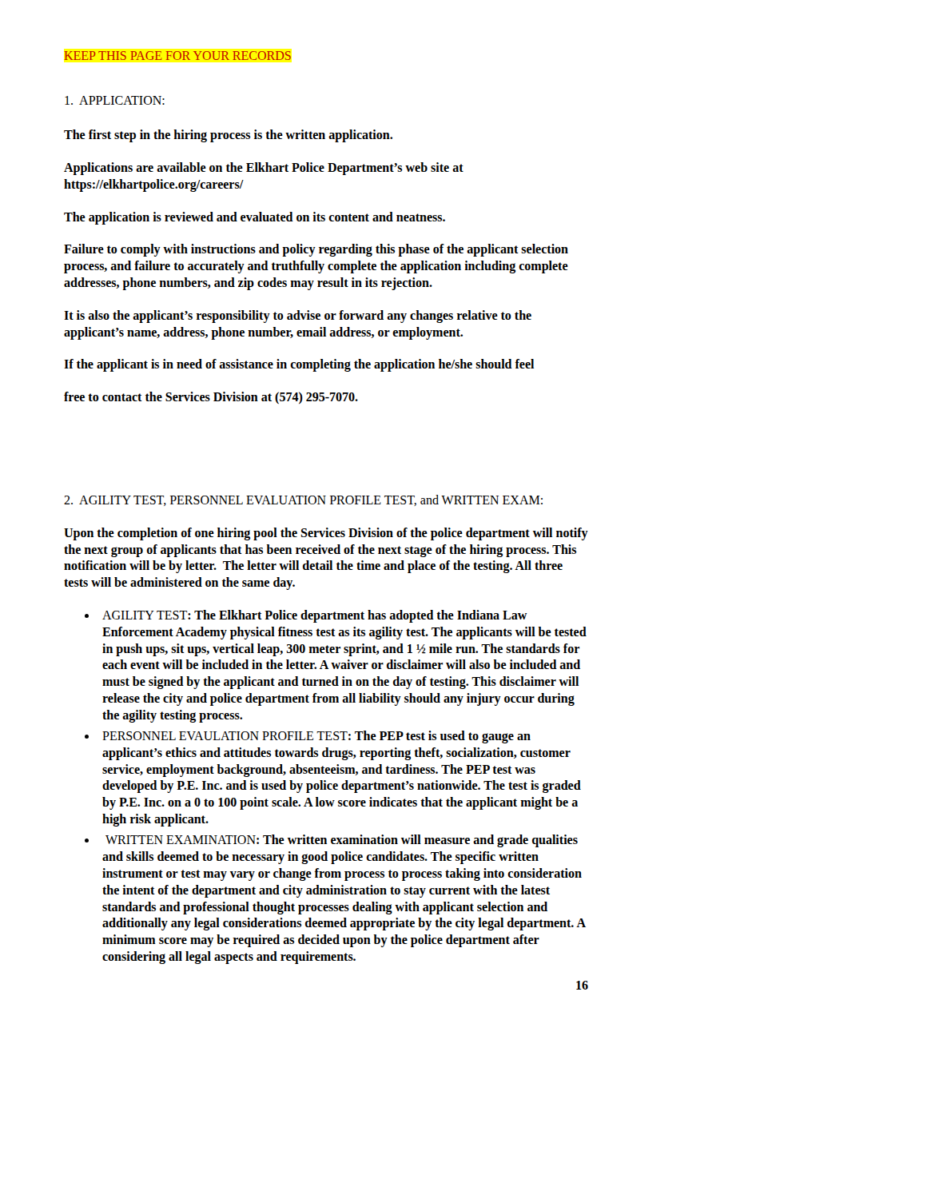KEEP THIS PAGE FOR YOUR RECORDS
1. APPLICATION:
The first step in the hiring process is the written application.
Applications are available on the Elkhart Police Department’s web site at https://elkhartpolice.org/careers/
The application is reviewed and evaluated on its content and neatness.
Failure to comply with instructions and policy regarding this phase of the applicant selection process, and failure to accurately and truthfully complete the application including complete addresses, phone numbers, and zip codes may result in its rejection.
It is also the applicant’s responsibility to advise or forward any changes relative to the applicant’s name, address, phone number, email address, or employment.
If the applicant is in need of assistance in completing the application he/she should feel
free to contact the Services Division at (574) 295-7070.
2. AGILITY TEST, PERSONNEL EVALUATION PROFILE TEST, and WRITTEN EXAM:
Upon the completion of one hiring pool the Services Division of the police department will notify the next group of applicants that has been received of the next stage of the hiring process. This notification will be by letter. The letter will detail the time and place of the testing. All three tests will be administered on the same day.
AGILITY TEST: The Elkhart Police department has adopted the Indiana Law Enforcement Academy physical fitness test as its agility test. The applicants will be tested in push ups, sit ups, vertical leap, 300 meter sprint, and 1 ½ mile run. The standards for each event will be included in the letter. A waiver or disclaimer will also be included and must be signed by the applicant and turned in on the day of testing. This disclaimer will release the city and police department from all liability should any injury occur during the agility testing process.
PERSONNEL EVAULATION PROFILE TEST: The PEP test is used to gauge an applicant’s ethics and attitudes towards drugs, reporting theft, socialization, customer service, employment background, absenteeism, and tardiness. The PEP test was developed by P.E. Inc. and is used by police department’s nationwide. The test is graded by P.E. Inc. on a 0 to 100 point scale. A low score indicates that the applicant might be a high risk applicant.
WRITTEN EXAMINATION: The written examination will measure and grade qualities and skills deemed to be necessary in good police candidates. The specific written instrument or test may vary or change from process to process taking into consideration the intent of the department and city administration to stay current with the latest standards and professional thought processes dealing with applicant selection and additionally any legal considerations deemed appropriate by the city legal department. A minimum score may be required as decided upon by the police department after considering all legal aspects and requirements.
16